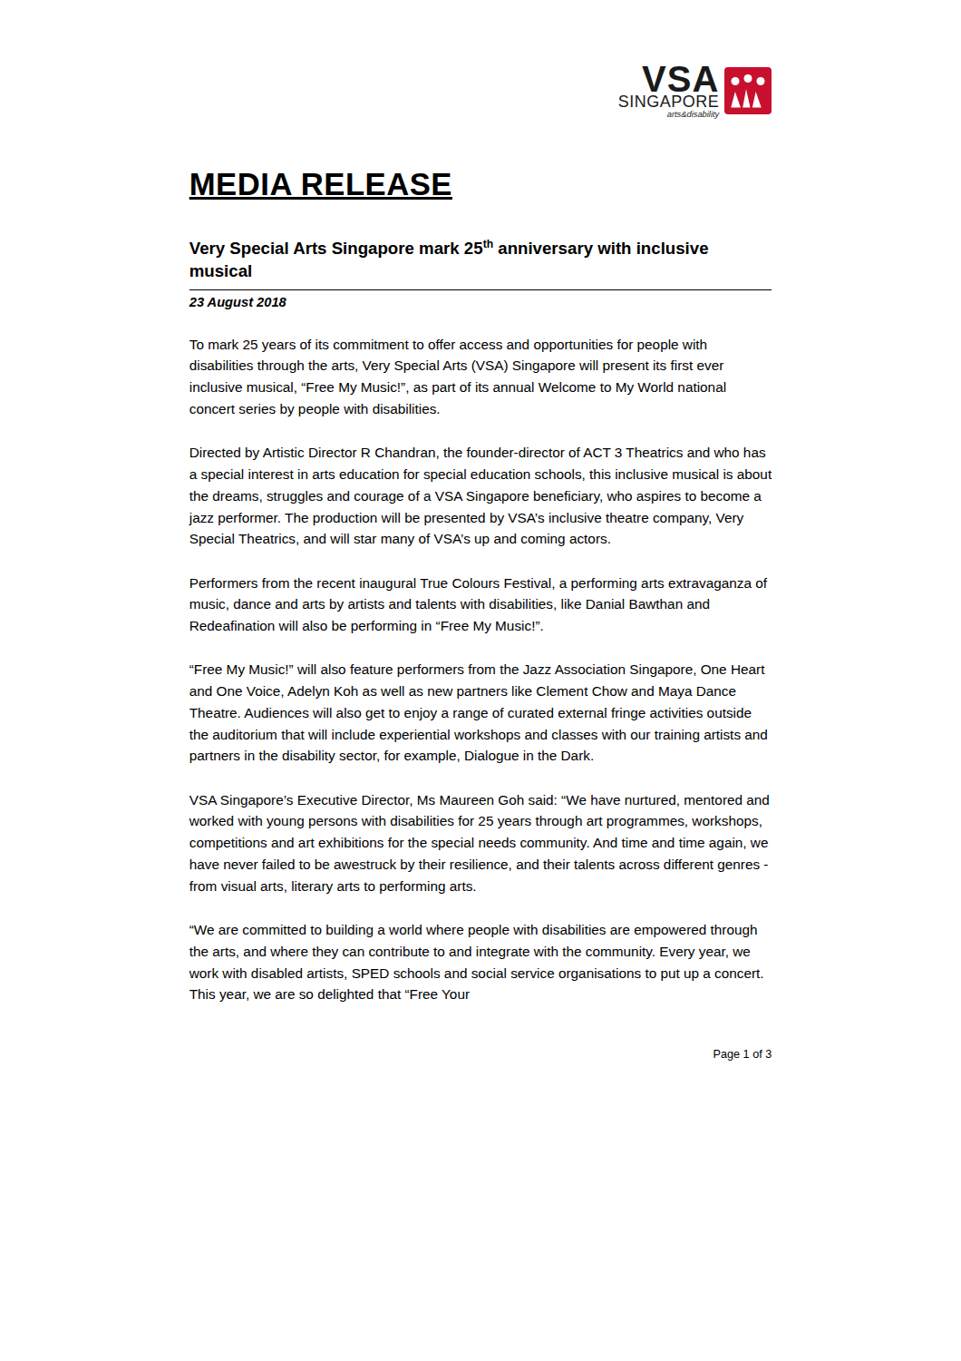VSA SINGAPORE arts&disability
MEDIA RELEASE
Very Special Arts Singapore mark 25th anniversary with inclusive musical
23 August 2018
To mark 25 years of its commitment to offer access and opportunities for people with disabilities through the arts, Very Special Arts (VSA) Singapore will present its first ever inclusive musical, “Free My Music!”, as part of its annual Welcome to My World national concert series by people with disabilities.
Directed by Artistic Director R Chandran, the founder-director of ACT 3 Theatrics and who has a special interest in arts education for special education schools, this inclusive musical is about the dreams, struggles and courage of a VSA Singapore beneficiary, who aspires to become a jazz performer. The production will be presented by VSA’s inclusive theatre company, Very Special Theatrics, and will star many of VSA’s up and coming actors.
Performers from the recent inaugural True Colours Festival, a performing arts extravaganza of music, dance and arts by artists and talents with disabilities, like Danial Bawthan and Redeafination will also be performing in “Free My Music!”.
“Free My Music!” will also feature performers from the Jazz Association Singapore, One Heart and One Voice, Adelyn Koh as well as new partners like Clement Chow and Maya Dance Theatre. Audiences will also get to enjoy a range of curated external fringe activities outside the auditorium that will include experiential workshops and classes with our training artists and partners in the disability sector, for example, Dialogue in the Dark.
VSA Singapore’s Executive Director, Ms Maureen Goh said: “We have nurtured, mentored and worked with young persons with disabilities for 25 years through art programmes, workshops, competitions and art exhibitions for the special needs community. And time and time again, we have never failed to be awestruck by their resilience, and their talents across different genres - from visual arts, literary arts to performing arts.
“We are committed to building a world where people with disabilities are empowered through the arts, and where they can contribute to and integrate with the community. Every year, we work with disabled artists, SPED schools and social service organisations to put up a concert. This year, we are so delighted that “Free Your
Page 1 of 3